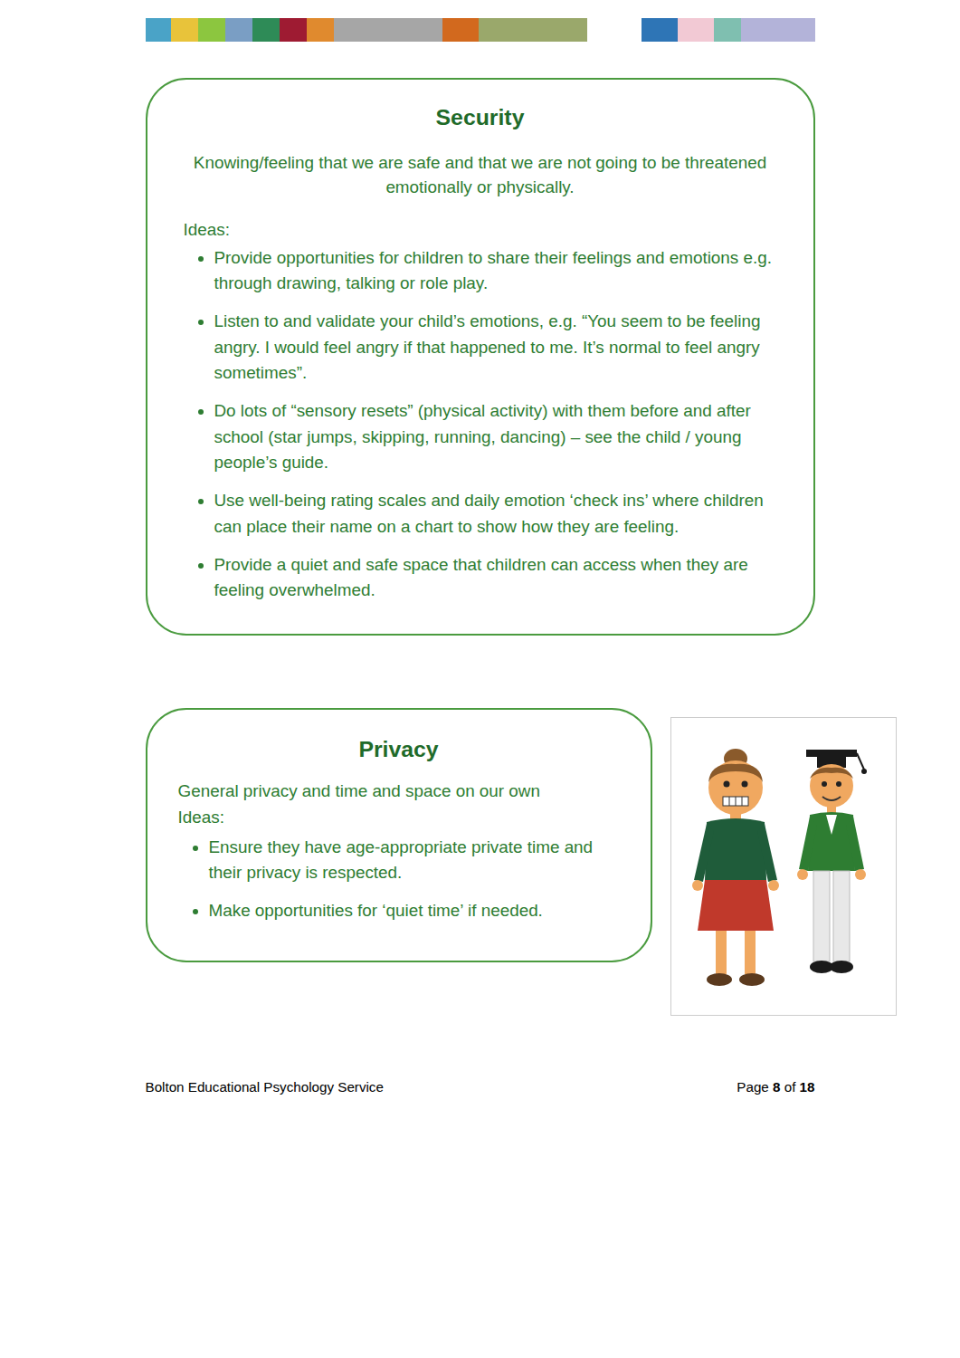Security
Knowing/feeling that we are safe and that we are not going to be threatened emotionally or physically.
Ideas:
Provide opportunities for children to share their feelings and emotions e.g. through drawing, talking or role play.
Listen to and validate your child’s emotions, e.g. “You seem to be feeling angry. I would feel angry if that happened to me. It’s normal to feel angry sometimes”.
Do lots of “sensory resets” (physical activity) with them before and after school (star jumps, skipping, running, dancing) – see the child / young people’s guide.
Use well-being rating scales and daily emotion ‘check ins’ where children can place their name on a chart to show how they are feeling.
Provide a quiet and safe space that children can access when they are feeling overwhelmed.
Privacy
General privacy and time and space on our own
Ideas:
Ensure they have age-appropriate private time and their privacy is respected.
Make opportunities for ‘quiet time’ if needed.
Bolton Educational Psychology Service
Page 8 of 18